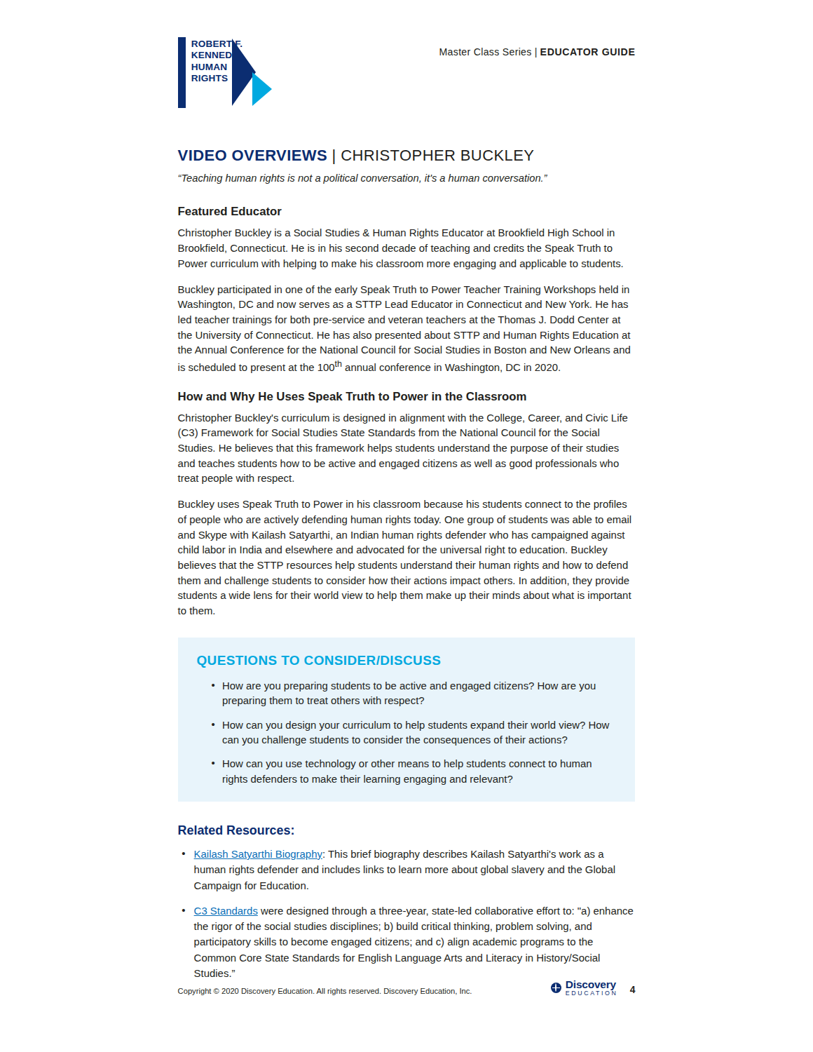Robert F.
Kennedy
Human
Rights
Master Class Series|EDUCATOR GUIDE
VIDEO OVERVIEWS | CHRISTOPHER BUCKLEY
“Teaching human rights is not a political conversation, it's a human conversation.”
Featured Educator
Christopher Buckley is a Social Studies & Human Rights Educator at Brookfield High School in Brookfield, Connecticut. He is in his second decade of teaching and credits the Speak Truth to Power curriculum with helping to make his classroom more engaging and applicable to students.
Buckley participated in one of the early Speak Truth to Power Teacher Training Workshops held in Washington, DC and now serves as a STTP Lead Educator in Connecticut and New York. He has led teacher trainings for both pre-service and veteran teachers at the Thomas J. Dodd Center at the University of Connecticut. He has also presented about STTP and Human Rights Education at the Annual Conference for the National Council for Social Studies in Boston and New Orleans and is scheduled to present at the 100th annual conference in Washington, DC in 2020.
How and Why He Uses Speak Truth to Power in the Classroom
Christopher Buckley's curriculum is designed in alignment with the College, Career, and Civic Life (C3) Framework for Social Studies State Standards from the National Council for the Social Studies. He believes that this framework helps students understand the purpose of their studies and teaches students how to be active and engaged citizens as well as good professionals who treat people with respect.
Buckley uses Speak Truth to Power in his classroom because his students connect to the profiles of people who are actively defending human rights today. One group of students was able to email and Skype with Kailash Satyarthi, an Indian human rights defender who has campaigned against child labor in India and elsewhere and advocated for the universal right to education. Buckley believes that the STTP resources help students understand their human rights and how to defend them and challenge students to consider how their actions impact others. In addition, they provide students a wide lens for their world view to help them make up their minds about what is important to them.
QUESTIONS TO CONSIDER/DISCUSS
How are you preparing students to be active and engaged citizens? How are you preparing them to treat others with respect?
How can you design your curriculum to help students expand their world view? How can you challenge students to consider the consequences of their actions?
How can you use technology or other means to help students connect to human rights defenders to make their learning engaging and relevant?
Related Resources:
Kailash Satyarthi Biography: This brief biography describes Kailash Satyarthi's work as a human rights defender and includes links to learn more about global slavery and the Global Campaign for Education.
C3 Standards were designed through a three-year, state-led collaborative effort to: "a) enhance the rigor of the social studies disciplines; b) build critical thinking, problem solving, and participatory skills to become engaged citizens; and c) align academic programs to the Common Core State Standards for English Language Arts and Literacy in History/Social Studies.”
Copyright © 2020 Discovery Education. All rights reserved. Discovery Education, Inc.
Discovery EDUCATION
4